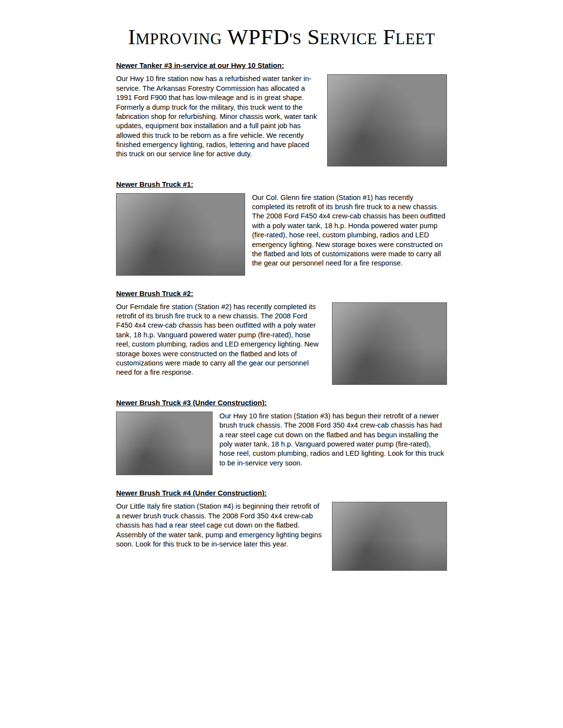IMPROVING WPFD'S SERVICE FLEET
Newer Tanker #3 in-service at our Hwy 10 Station:
Our Hwy 10 fire station now has a refurbished water tanker in-service. The Arkansas Forestry Commission has allocated a 1991 Ford F900 that has low-mileage and is in great shape. Formerly a dump truck for the military, this truck went to the fabrication shop for refurbishing. Minor chassis work, water tank updates, equipment box installation and a full paint job has allowed this truck to be reborn as a fire vehicle. We recently finished emergency lighting, radios, lettering and have placed this truck on our service line for active duty.
Newer Brush Truck #1:
Our Col. Glenn fire station (Station #1) has recently completed its retrofit of its brush fire truck to a new chassis. The 2008 Ford F450 4x4 crew-cab chassis has been outfitted with a poly water tank, 18 h.p. Honda powered water pump (fire-rated), hose reel, custom plumbing, radios and LED emergency lighting. New storage boxes were constructed on the flatbed and lots of customizations were made to carry all the gear our personnel need for a fire response.
Newer Brush Truck #2:
Our Ferndale fire station (Station #2) has recently completed its retrofit of its brush fire truck to a new chassis. The 2008 Ford F450 4x4 crew-cab chassis has been outfitted with a poly water tank, 18 h.p. Vanguard powered water pump (fire-rated), hose reel, custom plumbing, radios and LED emergency lighting. New storage boxes were constructed on the flatbed and lots of customizations were made to carry all the gear our personnel need for a fire response.
Newer Brush Truck #3 (Under Construction):
Our Hwy 10 fire station (Station #3) has begun their retrofit of a newer brush truck chassis. The 2008 Ford 350 4x4 crew-cab chassis has had a rear steel cage cut down on the flatbed and has begun installing the poly water tank, 18 h.p. Vanguard powered water pump (fire-rated), hose reel, custom plumbing, radios and LED lighting. Look for this truck to be in-service very soon.
Newer Brush Truck #4 (Under Construction):
Our Little Italy fire station (Station #4) is beginning their retrofit of a newer brush truck chassis. The 2008 Ford 350 4x4 crew-cab chassis has had a rear steel cage cut down on the flatbed. Assembly of the water tank, pump and emergency lighting begins soon. Look for this truck to be in-service later this year.